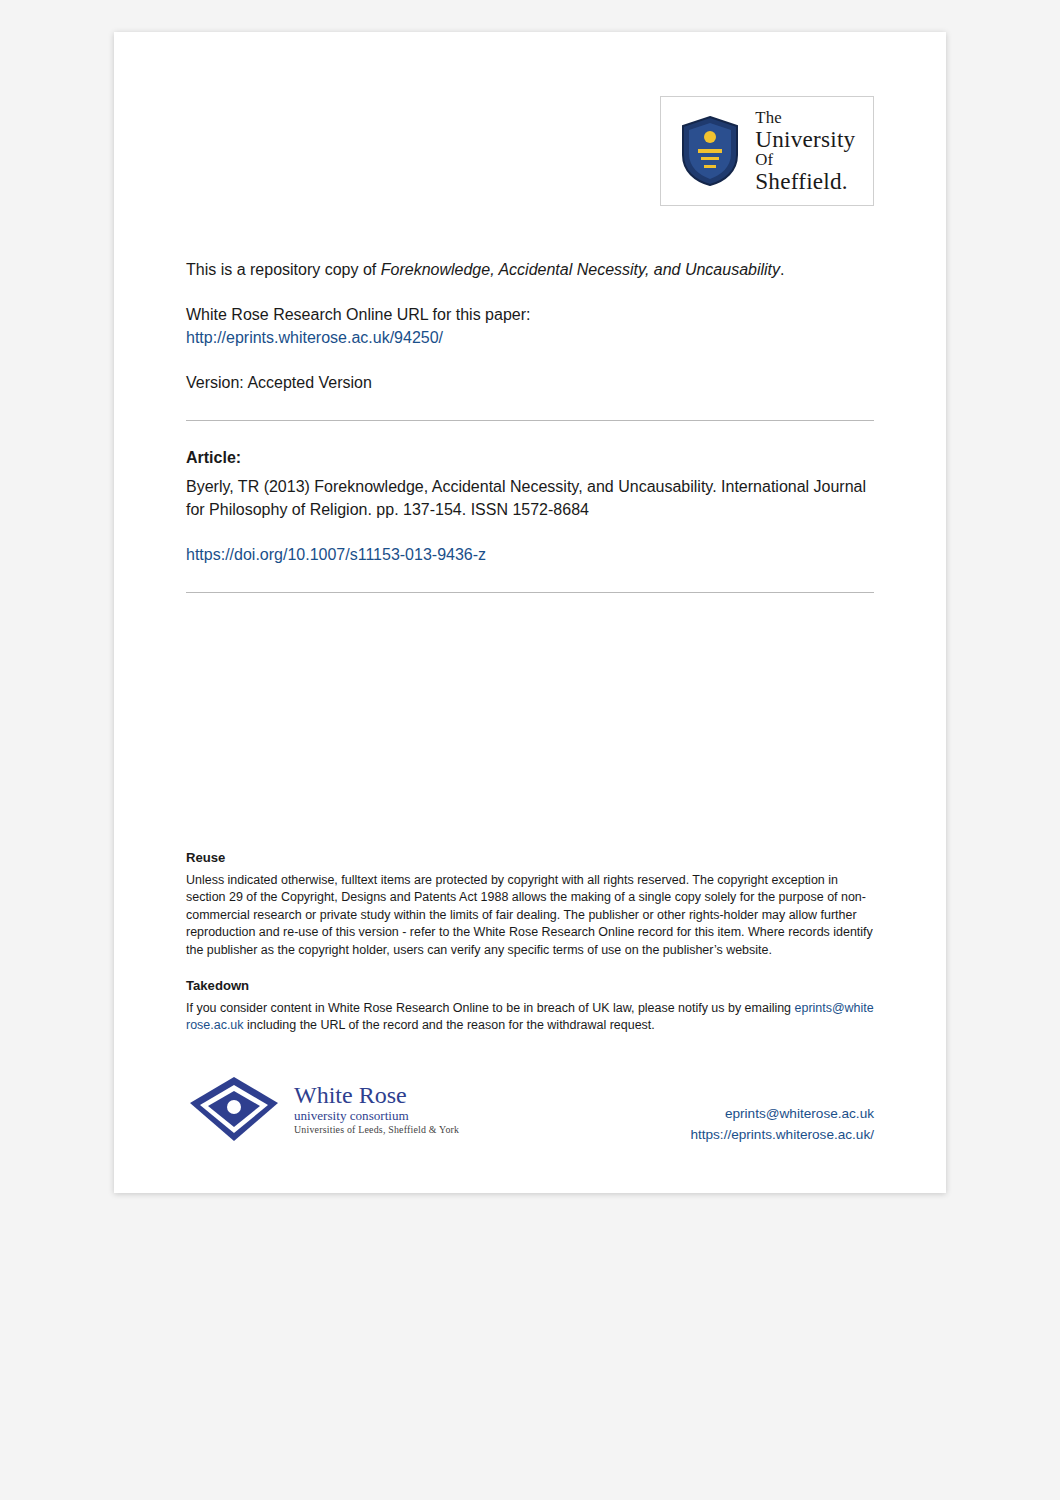The University Of Sheffield.
This is a repository copy of Foreknowledge, Accidental Necessity, and Uncausability.
White Rose Research Online URL for this paper:
http://eprints.whiterose.ac.uk/94250/
Version: Accepted Version
Article:
Byerly, TR (2013) Foreknowledge, Accidental Necessity, and Uncausability. International Journal for Philosophy of Religion. pp. 137-154. ISSN 1572-8684
https://doi.org/10.1007/s11153-013-9436-z
Reuse
Unless indicated otherwise, fulltext items are protected by copyright with all rights reserved. The copyright exception in section 29 of the Copyright, Designs and Patents Act 1988 allows the making of a single copy solely for the purpose of non-commercial research or private study within the limits of fair dealing. The publisher or other rights-holder may allow further reproduction and re-use of this version - refer to the White Rose Research Online record for this item. Where records identify the publisher as the copyright holder, users can verify any specific terms of use on the publisher’s website.
Takedown
If you consider content in White Rose Research Online to be in breach of UK law, please notify us by emailing eprints@whiterose.ac.uk including the URL of the record and the reason for the withdrawal request.
White Rose university consortium Universities of Leeds, Sheffield & York
eprints@whiterose.ac.uk https://eprints.whiterose.ac.uk/